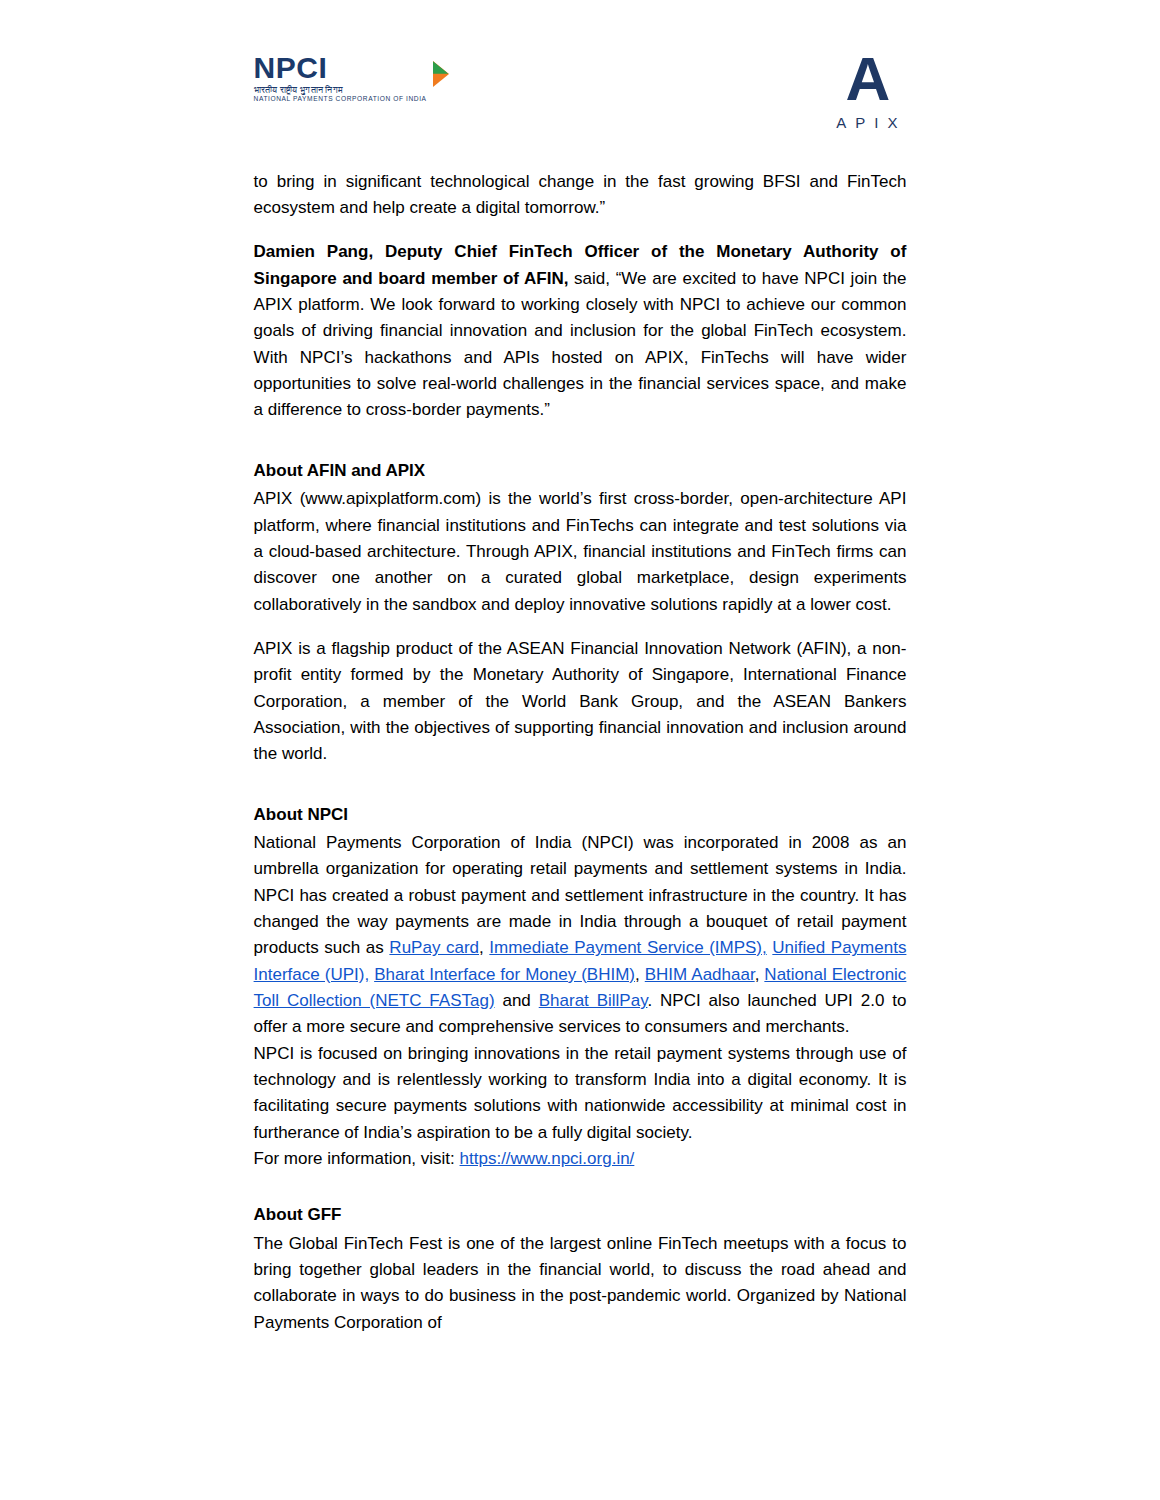NPCI भारतीय राष्ट्रीय भुगतान निगम NATIONAL PAYMENTS CORPORATION OF INDIA
A
APIX
to bring in significant technological change in the fast growing BFSI and FinTech ecosystem and help create a digital tomorrow.”
Damien Pang, Deputy Chief FinTech Officer of the Monetary Authority of Singapore and board member of AFIN, said, “We are excited to have NPCI join the APIX platform. We look forward to working closely with NPCI to achieve our common goals of driving financial innovation and inclusion for the global FinTech ecosystem. With NPCI’s hackathons and APIs hosted on APIX, FinTechs will have wider opportunities to solve real-world challenges in the financial services space, and make a difference to cross-border payments.”
About AFIN and APIX
APIX (www.apixplatform.com) is the world’s first cross-border, open-architecture API platform, where financial institutions and FinTechs can integrate and test solutions via a cloud-based architecture. Through APIX, financial institutions and FinTech firms can discover one another on a curated global marketplace, design experiments collaboratively in the sandbox and deploy innovative solutions rapidly at a lower cost.
APIX is a flagship product of the ASEAN Financial Innovation Network (AFIN), a non-profit entity formed by the Monetary Authority of Singapore, International Finance Corporation, a member of the World Bank Group, and the ASEAN Bankers Association, with the objectives of supporting financial innovation and inclusion around the world.
About NPCI
National Payments Corporation of India (NPCI) was incorporated in 2008 as an umbrella organization for operating retail payments and settlement systems in India. NPCI has created a robust payment and settlement infrastructure in the country. It has changed the way payments are made in India through a bouquet of retail payment products such as RuPay card, Immediate Payment Service (IMPS), Unified Payments Interface (UPI), Bharat Interface for Money (BHIM), BHIM Aadhaar, National Electronic Toll Collection (NETC FASTag) and Bharat BillPay. NPCI also launched UPI 2.0 to offer a more secure and comprehensive services to consumers and merchants.
NPCI is focused on bringing innovations in the retail payment systems through use of technology and is relentlessly working to transform India into a digital economy. It is facilitating secure payments solutions with nationwide accessibility at minimal cost in furtherance of India’s aspiration to be a fully digital society.
For more information, visit: https://www.npci.org.in/
About GFF
The Global FinTech Fest is one of the largest online FinTech meetups with a focus to bring together global leaders in the financial world, to discuss the road ahead and collaborate in ways to do business in the post-pandemic world. Organized by National Payments Corporation of